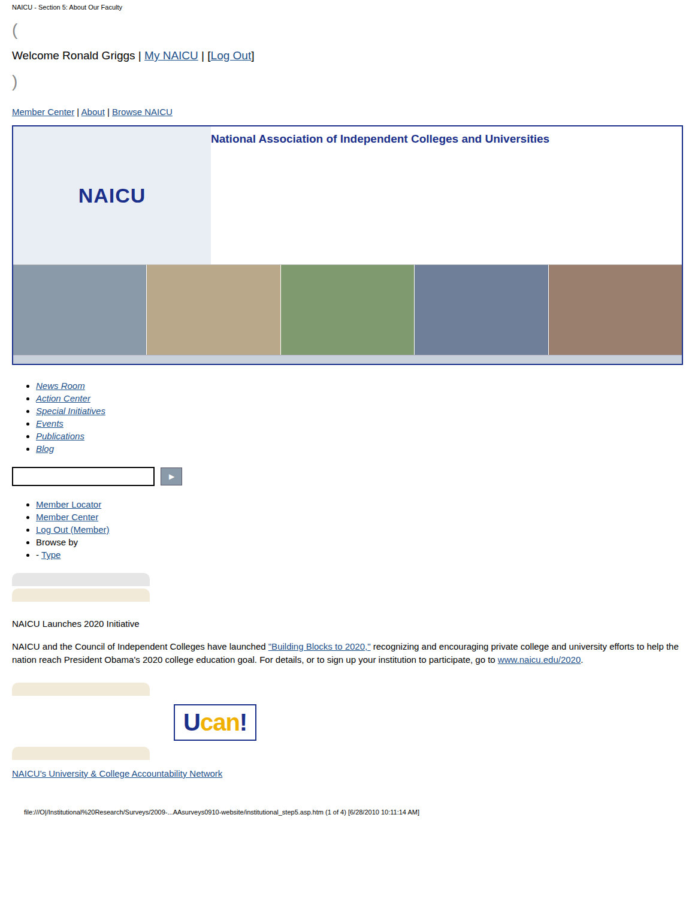NAICU - Section 5: About Our Faculty
(
Welcome Ronald Griggs | My NAICU | [Log Out]
)
Member Center | About | Browse NAICU
NAICU
National Association of Independent Colleges and Universities
News Room
Action Center
Special Initiatives
Events
Publications
Blog
▶
Member Locator
Member Center
Log Out (Member)
Browse by
- Type
NAICU Launches 2020 Initiative
NAICU and the Council of Independent Colleges have launched "Building Blocks to 2020," recognizing and encouraging private college and university efforts to help the nation reach President Obama's 2020 college education goal. For details, or to sign up your institution to participate, go to www.naicu.edu/2020.
Ucan!
NAICU's University & College Accountability Network
file:///O|/Institutional%20Research/Surveys/2009-...AAsurveys0910-website/institutional_step5.asp.htm (1 of 4) [6/28/2010 10:11:14 AM]